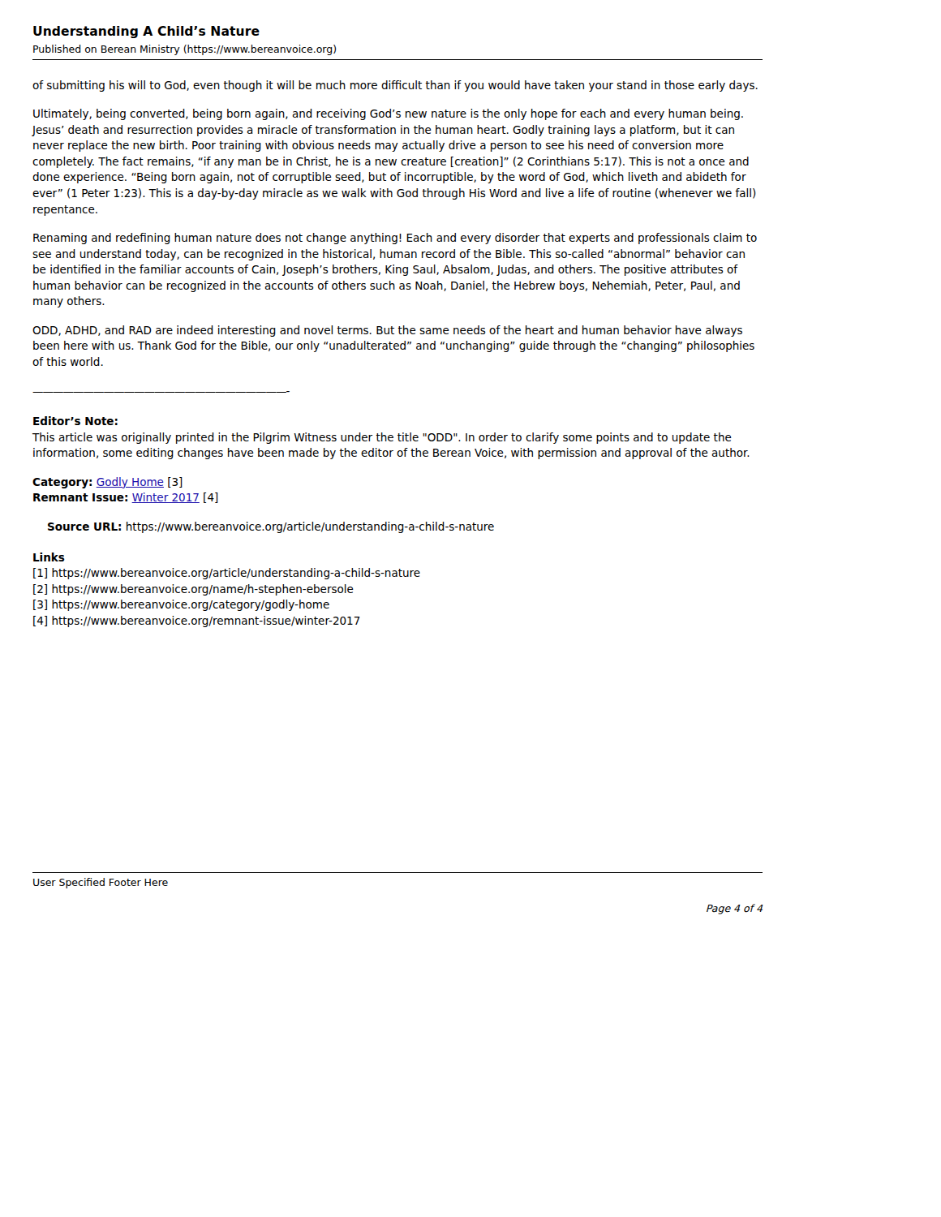Understanding A Child’s Nature
Published on Berean Ministry (https://www.bereanvoice.org)
of submitting his will to God, even though it will be much more difficult than if you would have taken your stand in those early days.
Ultimately, being converted, being born again, and receiving God’s new nature is the only hope for each and every human being. Jesus’ death and resurrection provides a miracle of transformation in the human heart. Godly training lays a platform, but it can never replace the new birth. Poor training with obvious needs may actually drive a person to see his need of conversion more completely. The fact remains, “if any man be in Christ, he is a new creature [creation]” (2 Corinthians 5:17). This is not a once and done experience. “Being born again, not of corruptible seed, but of incorruptible, by the word of God, which liveth and abideth for ever” (1 Peter 1:23). This is a day-by-day miracle as we walk with God through His Word and live a life of routine (whenever we fall) repentance.
Renaming and redefining human nature does not change anything! Each and every disorder that experts and professionals claim to see and understand today, can be recognized in the historical, human record of the Bible. This so-called “abnormal” behavior can be identified in the familiar accounts of Cain, Joseph’s brothers, King Saul, Absalom, Judas, and others. The positive attributes of human behavior can be recognized in the accounts of others such as Noah, Daniel, the Hebrew boys, Nehemiah, Peter, Paul, and many others.
ODD, ADHD, and RAD are indeed interesting and novel terms. But the same needs of the heart and human behavior have always been here with us. Thank God for the Bible, our only “unadulterated” and “unchanging” guide through the “changing” philosophies of this world.
—————————————————————————-
Editor’s Note:
This article was originally printed in the Pilgrim Witness under the title "ODD". In order to clarify some points and to update the information, some editing changes have been made by the editor of the Berean Voice, with permission and approval of the author.
Category: Godly Home [3]
Remnant Issue: Winter 2017 [4]
Source URL: https://www.bereanvoice.org/article/understanding-a-child-s-nature
Links
[1] https://www.bereanvoice.org/article/understanding-a-child-s-nature
[2] https://www.bereanvoice.org/name/h-stephen-ebersole
[3] https://www.bereanvoice.org/category/godly-home
[4] https://www.bereanvoice.org/remnant-issue/winter-2017
User Specified Footer Here
Page 4 of 4